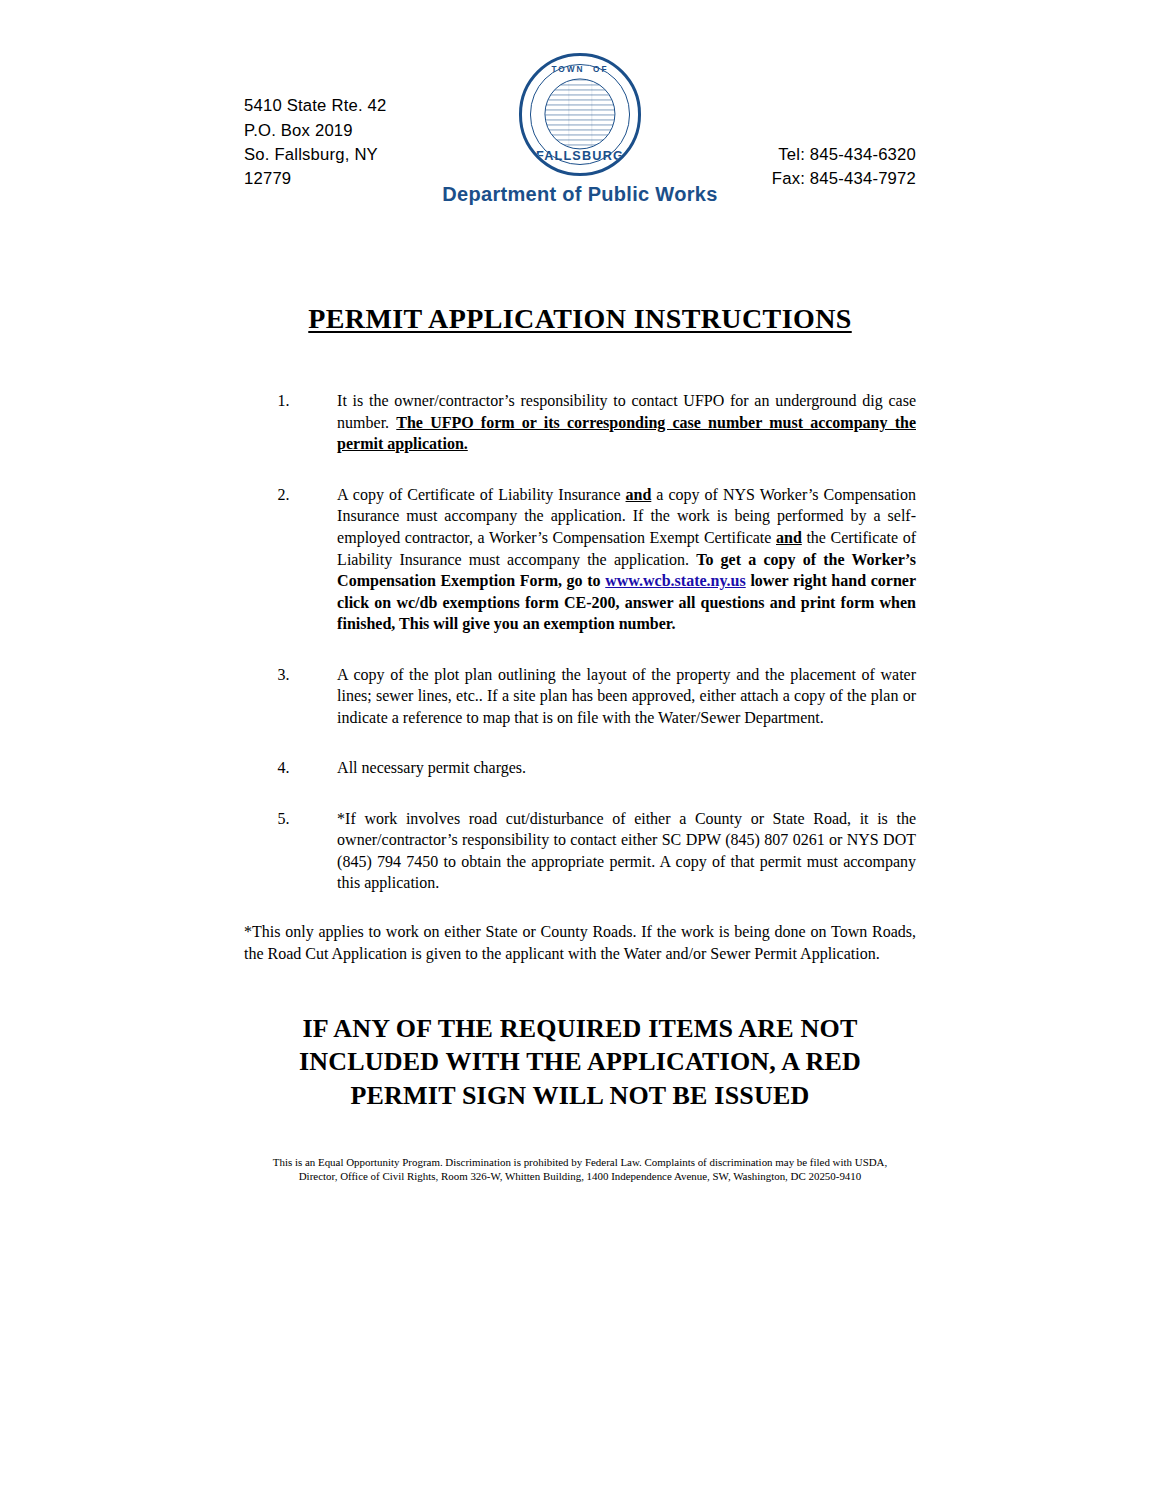5410 State Rte. 42
P.O. Box 2019
So. Fallsburg, NY 12779
TOWN OF
FALLSBURG
Department of Public Works
Tel: 845-434-6320
Fax: 845-434-7972
PERMIT APPLICATION INSTRUCTIONS
It is the owner/contractor’s responsibility to contact UFPO for an underground dig case number. The UFPO form or its corresponding case number must accompany the permit application.
A copy of Certificate of Liability Insurance and a copy of NYS Worker’s Compensation Insurance must accompany the application. If the work is being performed by a self-employed contractor, a Worker’s Compensation Exempt Certificate and the Certificate of Liability Insurance must accompany the application. To get a copy of the Worker’s Compensation Exemption Form, go to www.wcb.state.ny.us lower right hand corner click on wc/db exemptions form CE-200, answer all questions and print form when finished, This will give you an exemption number.
A copy of the plot plan outlining the layout of the property and the placement of water lines; sewer lines, etc.. If a site plan has been approved, either attach a copy of the plan or indicate a reference to map that is on file with the Water/Sewer Department.
All necessary permit charges.
*If work involves road cut/disturbance of either a County or State Road, it is the owner/contractor’s responsibility to contact either SC DPW (845) 807 0261 or NYS DOT (845) 794 7450 to obtain the appropriate permit. A copy of that permit must accompany this application.
*This only applies to work on either State or County Roads. If the work is being done on Town Roads, the Road Cut Application is given to the applicant with the Water and/or Sewer Permit Application.
IF ANY OF THE REQUIRED ITEMS ARE NOT
INCLUDED WITH THE APPLICATION, A RED
PERMIT SIGN WILL NOT BE ISSUED
This is an Equal Opportunity Program. Discrimination is prohibited by Federal Law. Complaints of discrimination may be filed with USDA,
Director, Office of Civil Rights, Room 326-W, Whitten Building, 1400 Independence Avenue, SW, Washington, DC 20250-9410